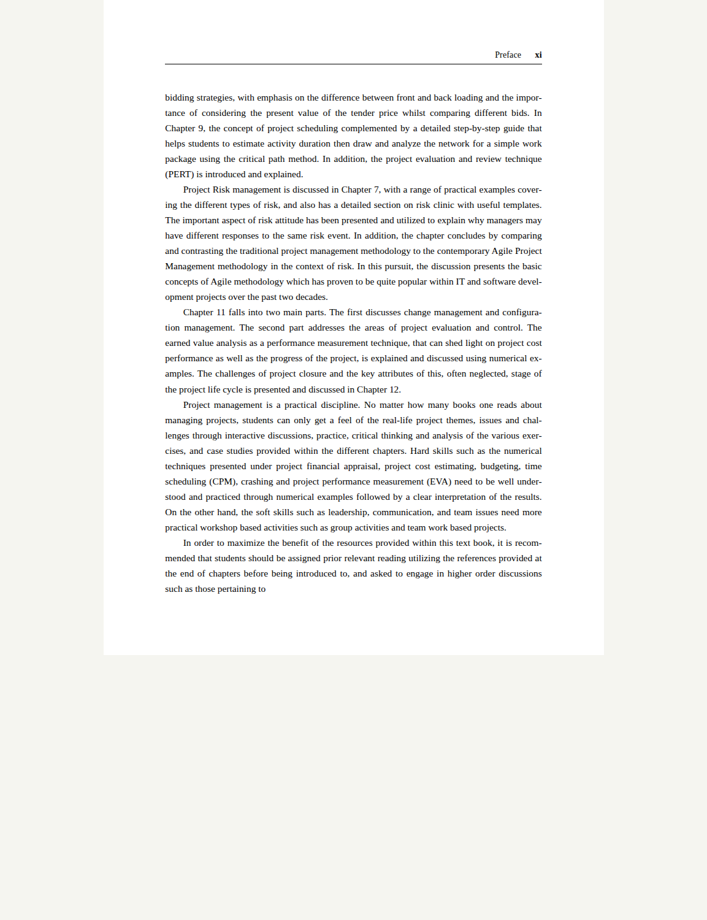Preface xi
bidding strategies, with emphasis on the difference between front and back loading and the importance of considering the present value of the tender price whilst comparing different bids. In Chapter 9, the concept of project scheduling complemented by a detailed step-by-step guide that helps students to estimate activity duration then draw and analyze the network for a simple work package using the critical path method. In addition, the project evaluation and review technique (PERT) is introduced and explained.
Project Risk management is discussed in Chapter 7, with a range of practical examples covering the different types of risk, and also has a detailed section on risk clinic with useful templates. The important aspect of risk attitude has been presented and utilized to explain why managers may have different responses to the same risk event. In addition, the chapter concludes by comparing and contrasting the traditional project management methodology to the contemporary Agile Project Management methodology in the context of risk. In this pursuit, the discussion presents the basic concepts of Agile methodology which has proven to be quite popular within IT and software development projects over the past two decades.
Chapter 11 falls into two main parts. The first discusses change management and configuration management. The second part addresses the areas of project evaluation and control. The earned value analysis as a performance measurement technique, that can shed light on project cost performance as well as the progress of the project, is explained and discussed using numerical examples. The challenges of project closure and the key attributes of this, often neglected, stage of the project life cycle is presented and discussed in Chapter 12.
Project management is a practical discipline. No matter how many books one reads about managing projects, students can only get a feel of the real-life project themes, issues and challenges through interactive discussions, practice, critical thinking and analysis of the various exercises, and case studies provided within the different chapters. Hard skills such as the numerical techniques presented under project financial appraisal, project cost estimating, budgeting, time scheduling (CPM), crashing and project performance measurement (EVA) need to be well understood and practiced through numerical examples followed by a clear interpretation of the results. On the other hand, the soft skills such as leadership, communication, and team issues need more practical workshop based activities such as group activities and team work based projects.
In order to maximize the benefit of the resources provided within this text book, it is recommended that students should be assigned prior relevant reading utilizing the references provided at the end of chapters before being introduced to, and asked to engage in higher order discussions such as those pertaining to